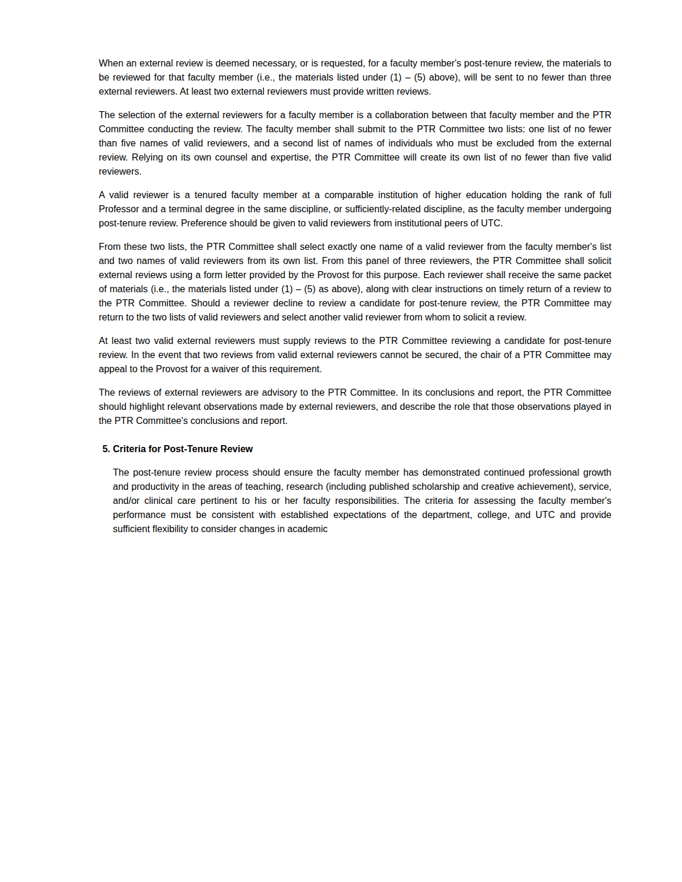When an external review is deemed necessary, or is requested, for a faculty member's post-tenure review, the materials to be reviewed for that faculty member (i.e., the materials listed under (1) – (5) above), will be sent to no fewer than three external reviewers. At least two external reviewers must provide written reviews.
The selection of the external reviewers for a faculty member is a collaboration between that faculty member and the PTR Committee conducting the review. The faculty member shall submit to the PTR Committee two lists: one list of no fewer than five names of valid reviewers, and a second list of names of individuals who must be excluded from the external review. Relying on its own counsel and expertise, the PTR Committee will create its own list of no fewer than five valid reviewers.
A valid reviewer is a tenured faculty member at a comparable institution of higher education holding the rank of full Professor and a terminal degree in the same discipline, or sufficiently-related discipline, as the faculty member undergoing post-tenure review. Preference should be given to valid reviewers from institutional peers of UTC.
From these two lists, the PTR Committee shall select exactly one name of a valid reviewer from the faculty member's list and two names of valid reviewers from its own list. From this panel of three reviewers, the PTR Committee shall solicit external reviews using a form letter provided by the Provost for this purpose. Each reviewer shall receive the same packet of materials (i.e., the materials listed under (1) – (5) as above), along with clear instructions on timely return of a review to the PTR Committee. Should a reviewer decline to review a candidate for post-tenure review, the PTR Committee may return to the two lists of valid reviewers and select another valid reviewer from whom to solicit a review.
At least two valid external reviewers must supply reviews to the PTR Committee reviewing a candidate for post-tenure review. In the event that two reviews from valid external reviewers cannot be secured, the chair of a PTR Committee may appeal to the Provost for a waiver of this requirement.
The reviews of external reviewers are advisory to the PTR Committee. In its conclusions and report, the PTR Committee should highlight relevant observations made by external reviewers, and describe the role that those observations played in the PTR Committee's conclusions and report.
Criteria for Post-Tenure Review
The post-tenure review process should ensure the faculty member has demonstrated continued professional growth and productivity in the areas of teaching, research (including published scholarship and creative achievement), service, and/or clinical care pertinent to his or her faculty responsibilities. The criteria for assessing the faculty member's performance must be consistent with established expectations of the department, college, and UTC and provide sufficient flexibility to consider changes in academic